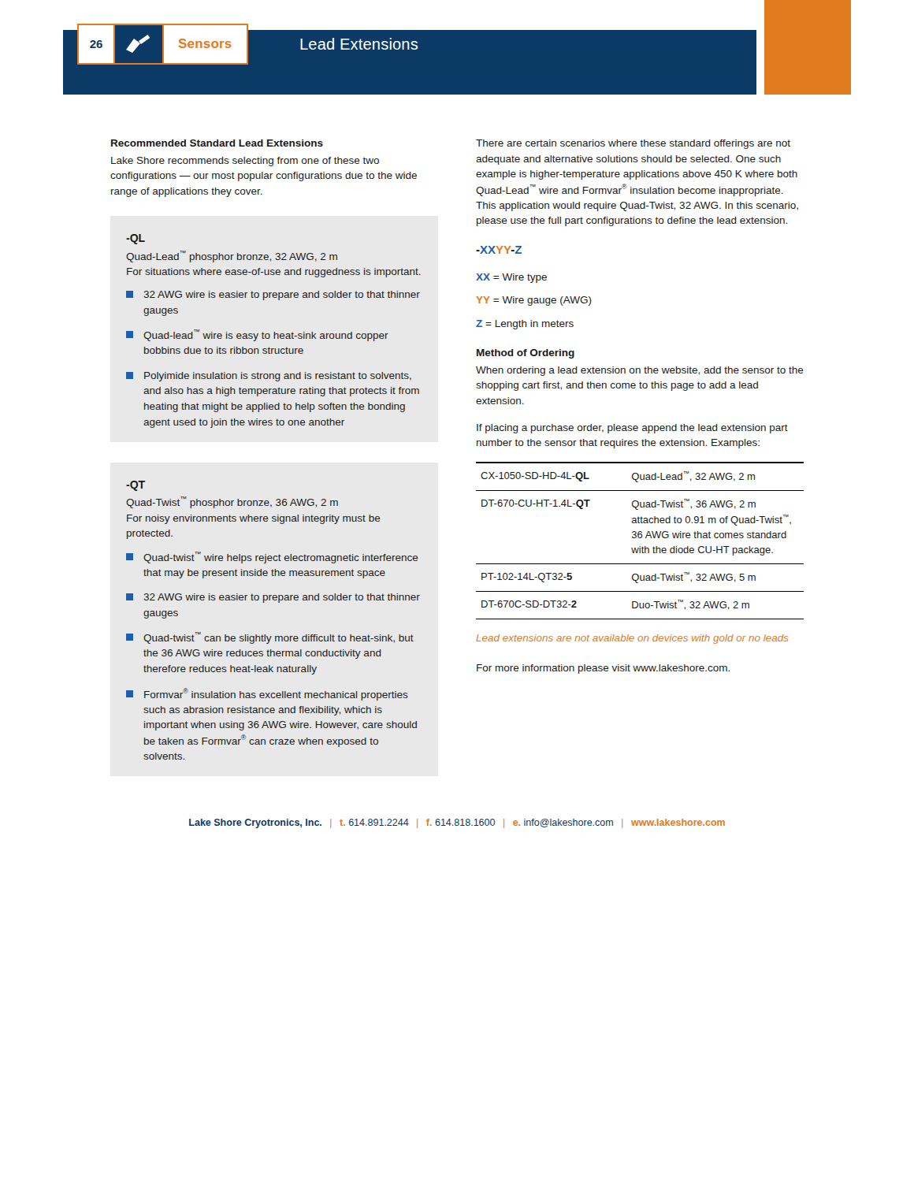26
Sensors
Lead Extensions
Recommended Standard Lead Extensions
Lake Shore recommends selecting from one of these two configurations — our most popular configurations due to the wide range of applications they cover.
-QL
Quad-Lead™ phosphor bronze, 32 AWG, 2 m
For situations where ease-of-use and ruggedness is important.
32 AWG wire is easier to prepare and solder to that thinner gauges
Quad-lead™ wire is easy to heat-sink around copper bobbins due to its ribbon structure
Polyimide insulation is strong and is resistant to solvents, and also has a high temperature rating that protects it from heating that might be applied to help soften the bonding agent used to join the wires to one another
-QT
Quad-Twist™ phosphor bronze, 36 AWG, 2 m
For noisy environments where signal integrity must be protected.
Quad-twist™ wire helps reject electromagnetic interference that may be present inside the measurement space
32 AWG wire is easier to prepare and solder to that thinner gauges
Quad-twist™ can be slightly more difficult to heat-sink, but the 36 AWG wire reduces thermal conductivity and therefore reduces heat-leak naturally
Formvar® insulation has excellent mechanical properties such as abrasion resistance and flexibility, which is important when using 36 AWG wire. However, care should be taken as Formvar® can craze when exposed to solvents.
There are certain scenarios where these standard offerings are not adequate and alternative solutions should be selected. One such example is higher-temperature applications above 450 K where both Quad-Lead™ wire and Formvar® insulation become inappropriate. This application would require Quad-Twist, 32 AWG. In this scenario, please use the full part configurations to define the lead extension.
-XX YY-Z
XX = Wire type
YY = Wire gauge (AWG)
Z = Length in meters
Method of Ordering
When ordering a lead extension on the website, add the sensor to the shopping cart first, and then come to this page to add a lead extension.
If placing a purchase order, please append the lead extension part number to the sensor that requires the extension. Examples:
| CX-1050-SD-HD-4L- QL | Quad-Lead ™ , 32 AWG, 2 m |
| DT-670-CU-HT-1.4L- QT | Quad-Twist ™ , 36 AWG, 2 m attached to 0.91 m of Quad-Twist ™ , 36 AWG wire that comes standard with the diode CU-HT package. |
| PT-102-14L-QT32- 5 | Quad-Twist ™ , 32 AWG, 5 m |
| DT-670C-SD-DT32- 2 | Duo-Twist ™ , 32 AWG, 2 m |
Lead extensions are not available on devices with gold or no leads
For more information please visit www.lakeshore.com.
Lake Shore Cryotronics, Inc. | t. 614.891.2244 | f. 614.818.1600 | e. info@lakeshore.com | www.lakeshore.com